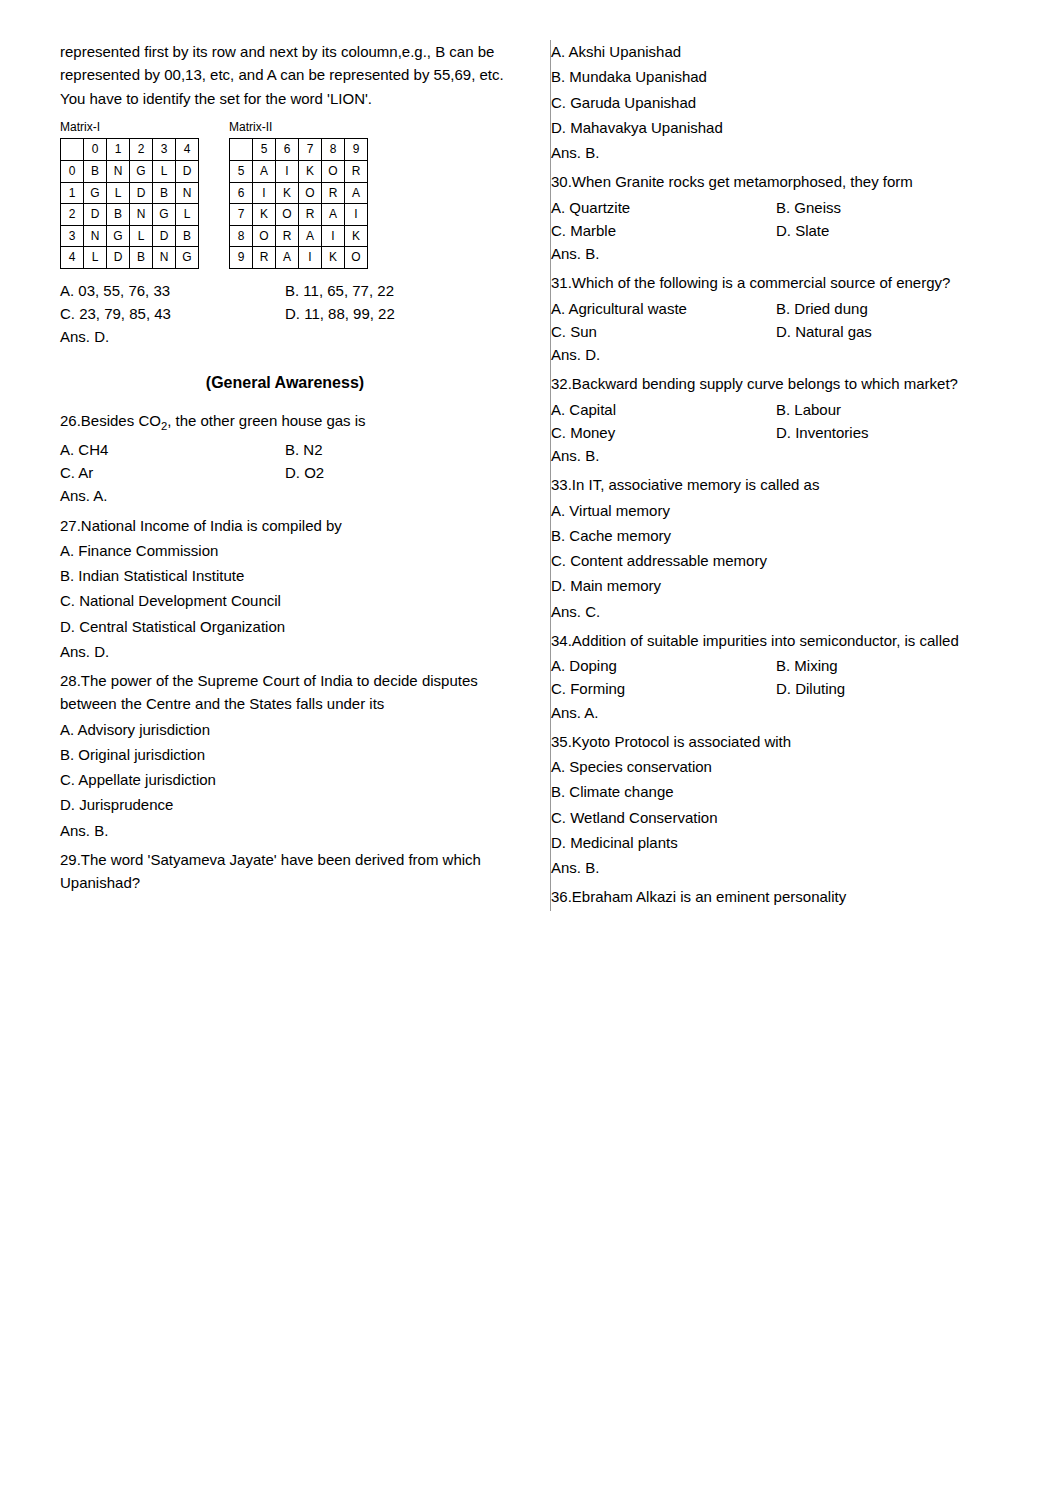represented first by its row and next by its coloumn,e.g., B can be represented by 00,13, etc, and A can be represented by 55,69, etc. You have to identify the set for the word 'LION'.
Matrix-I
| | 0 | 1 | 2 | 3 | 4 |
| --- | --- | --- | --- | --- | --- |
| 0 | B | N | G | L | D |
| 1 | G | L | D | B | N |
| 2 | D | B | N | G | L |
| 3 | N | G | L | D | B |
| 4 | L | D | B | N | G |
Matrix-II
| | 5 | 6 | 7 | 8 | 9 |
| --- | --- | --- | --- | --- | --- |
| 5 | A | I | K | O | R |
| 6 | I | K | O | R | A |
| 7 | K | O | R | A | I |
| 8 | O | R | A | I | K |
| 9 | R | A | I | K | O |
A. 03, 55, 76, 33 B. 11, 65, 77, 22
C. 23, 79, 85, 43 D. 11, 88, 99, 22
Ans. D.
(General Awareness)
26.Besides CO2, the other green house gas is
A. CH4 B. N2
C. Ar D. O2
Ans. A.
27.National Income of India is compiled by
A. Finance Commission
B. Indian Statistical Institute
C. National Development Council
D. Central Statistical Organization
Ans. D.
28.The power of the Supreme Court of India to decide disputes between the Centre and the States falls under its
A. Advisory jurisdiction
B. Original jurisdiction
C. Appellate jurisdiction
D. Jurisprudence
Ans. B.
29.The word 'Satyameva Jayate' have been derived from which Upanishad?
A. Akshi Upanishad
B. Mundaka Upanishad
C. Garuda Upanishad
D. Mahavakya Upanishad
Ans. B.
30.When Granite rocks get metamorphosed, they form
A. Quartzite B. Gneiss
C. Marble D. Slate
Ans. B.
31.Which of the following is a commercial source of energy?
A. Agricultural waste B. Dried dung
C. Sun D. Natural gas
Ans. D.
32.Backward bending supply curve belongs to which market?
A. Capital B. Labour
C. Money D. Inventories
Ans. B.
33.In IT, associative memory is called as
A. Virtual memory
B. Cache memory
C. Content addressable memory
D. Main memory
Ans. C.
34.Addition of suitable impurities into semiconductor, is called
A. Doping B. Mixing
C. Forming D. Diluting
Ans. A.
35.Kyoto Protocol is associated with
A. Species conservation
B. Climate change
C. Wetland Conservation
D. Medicinal plants
Ans. B.
36.Ebraham Alkazi is an eminent personality